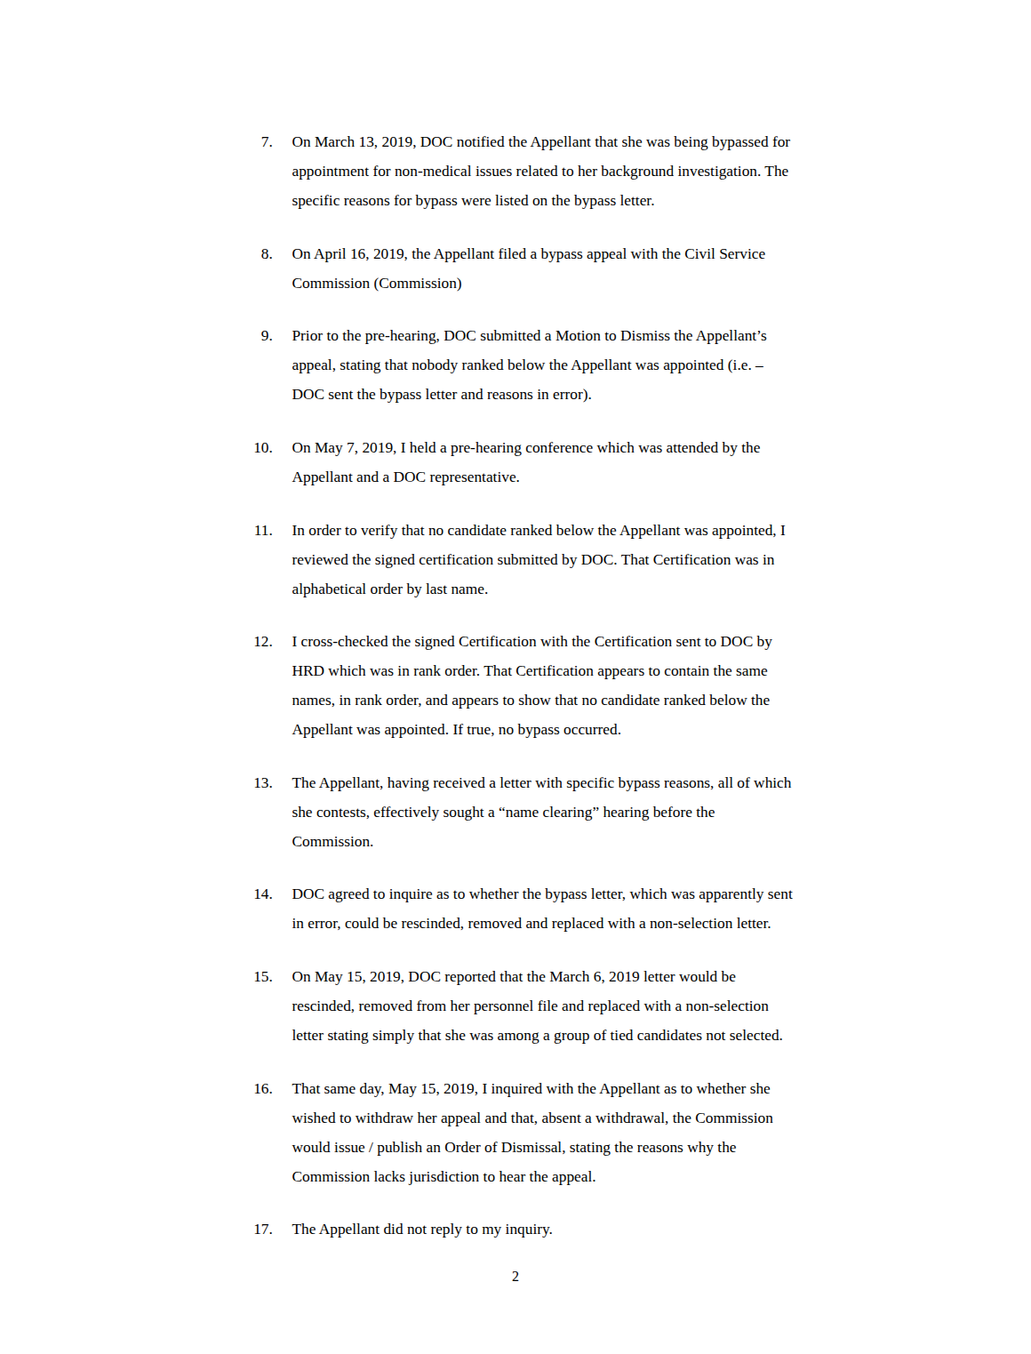On March 13, 2019, DOC notified the Appellant that she was being bypassed for appointment for non-medical issues related to her background investigation. The specific reasons for bypass were listed on the bypass letter.
On April 16, 2019, the Appellant filed a bypass appeal with the Civil Service Commission (Commission)
Prior to the pre-hearing, DOC submitted a Motion to Dismiss the Appellant’s appeal, stating that nobody ranked below the Appellant was appointed (i.e. – DOC sent the bypass letter and reasons in error).
On May 7, 2019, I held a pre-hearing conference which was attended by the Appellant and a DOC representative.
In order to verify that no candidate ranked below the Appellant was appointed, I reviewed the signed certification submitted by DOC. That Certification was in alphabetical order by last name.
I cross-checked the signed Certification with the Certification sent to DOC by HRD which was in rank order. That Certification appears to contain the same names, in rank order, and appears to show that no candidate ranked below the Appellant was appointed. If true, no bypass occurred.
The Appellant, having received a letter with specific bypass reasons, all of which she contests, effectively sought a “name clearing” hearing before the Commission.
DOC agreed to inquire as to whether the bypass letter, which was apparently sent in error, could be rescinded, removed and replaced with a non-selection letter.
On May 15, 2019, DOC reported that the March 6, 2019 letter would be rescinded, removed from her personnel file and replaced with a non-selection letter stating simply that she was among a group of tied candidates not selected.
That same day, May 15, 2019, I inquired with the Appellant as to whether she wished to withdraw her appeal and that, absent a withdrawal, the Commission would issue / publish an Order of Dismissal, stating the reasons why the Commission lacks jurisdiction to hear the appeal.
The Appellant did not reply to my inquiry.
2